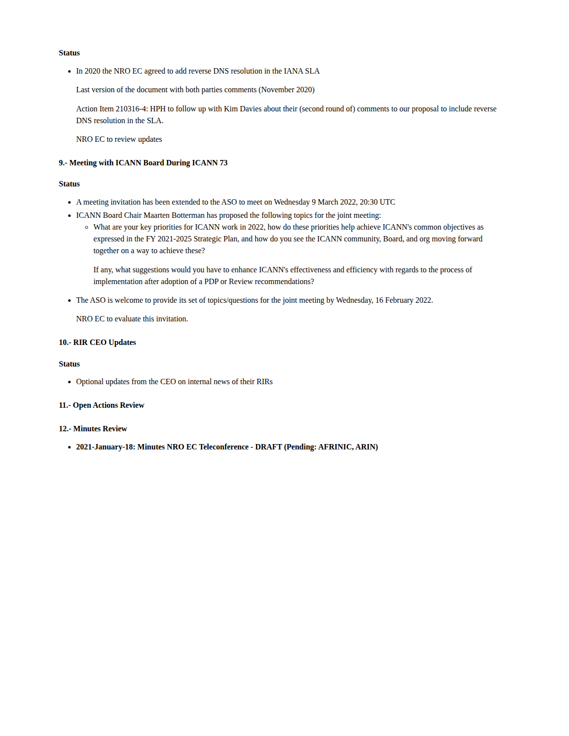Status
In 2020 the NRO EC agreed to add reverse DNS resolution in the IANA SLA
Last version of the document with both parties comments (November 2020)
Action Item 210316-4: HPH to follow up with Kim Davies about their (second round of) comments to our proposal to include reverse DNS resolution in the SLA.
NRO EC to review updates
9.- Meeting with ICANN Board During ICANN 73
Status
A meeting invitation has been extended to the ASO to meet on Wednesday 9 March 2022, 20:30 UTC
ICANN Board Chair Maarten Botterman has proposed the following topics for the joint meeting:
What are your key priorities for ICANN work in 2022, how do these priorities help achieve ICANN's common objectives as expressed in the FY 2021-2025 Strategic Plan, and how do you see the ICANN community, Board, and org moving forward together on a way to achieve these?
If any, what suggestions would you have to enhance ICANN's effectiveness and efficiency with regards to the process of implementation after adoption of a PDP or Review recommendations?
The ASO is welcome to provide its set of topics/questions for the joint meeting by Wednesday, 16 February 2022.
NRO EC to evaluate this invitation.
10.- RIR CEO Updates
Status
Optional updates from the CEO on internal news of their RIRs
11.- Open Actions Review
12.- Minutes Review
2021-January-18: Minutes NRO EC Teleconference - DRAFT (Pending: AFRINIC, ARIN)